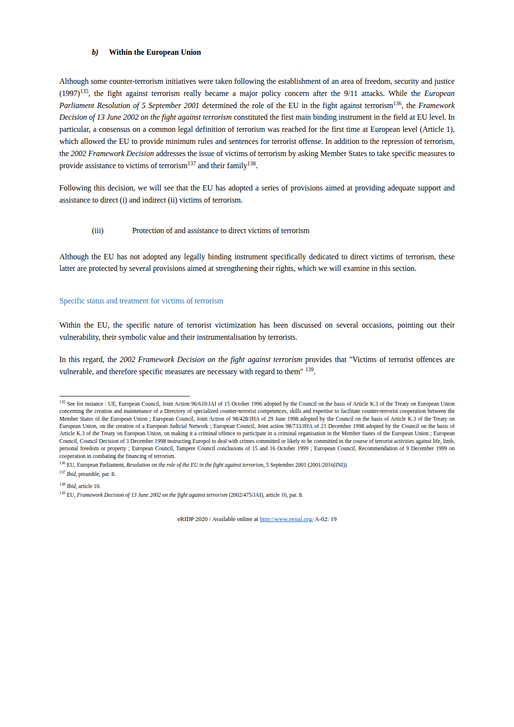b) Within the European Union
Although some counter-terrorism initiatives were taken following the establishment of an area of freedom, security and justice (1997)135, the fight against terrorism really became a major policy concern after the 9/11 attacks. While the European Parliament Resolution of 5 September 2001 determined the role of the EU in the fight against terrorism136, the Framework Decision of 13 June 2002 on the fight against terrorism constituted the first main binding instrument in the field at EU level. In particular, a consensus on a common legal definition of terrorism was reached for the first time at European level (Article 1), which allowed the EU to provide minimum rules and sentences for terrorist offense. In addition to the repression of terrorism, the 2002 Framework Decision addresses the issue of victims of terrorism by asking Member States to take specific measures to provide assistance to victims of terrorism137 and their family138.
Following this decision, we will see that the EU has adopted a series of provisions aimed at providing adequate support and assistance to direct (i) and indirect (ii) victims of terrorism.
(iii) Protection of and assistance to direct victims of terrorism
Although the EU has not adopted any legally binding instrument specifically dedicated to direct victims of terrorism, these latter are protected by several provisions aimed at strengthening their rights, which we will examine in this section.
Specific status and treatment for victims of terrorism
Within the EU, the specific nature of terrorist victimization has been discussed on several occasions, pointing out their vulnerability, their symbolic value and their instrumentalisation by terrorists.
In this regard, the 2002 Framework Decision on the fight against terrorism provides that "Victims of terrorist offences are vulnerable, and therefore specific measures are necessary with regard to them" 139.
135 See for instance : UE, European Council, Joint Action 96/610/JAI of 15 October 1996 adopted by the Council on the basis of Article K.3 of the Treaty on European Union concerning the creation and maintenance of a Directory of specialized counter-terrorist competences, skills and expertise to facilitate counter-terrorist cooperation between the Member States of the European Union ; European Council, Joint Action of 98/428/JHA of 29 June 1998 adopted by the Council on the basis of Article K.3 of the Treaty on European Union, on the creation of a European Judicial Network ; European Council, Joint action 98/733/JHA of 21 December 1998 adopted by the Council on the basis of Article K.3 of the Treaty on European Union, on making it a criminal offence to participate in a criminal organisation in the Member States of the European Union ; European Council, Council Decision of 3 December 1998 instructing Europol to deal with crimes committed or likely to be committed in the course of terrorist activities against life, limb, personal freedom or property ; European Council, Tampere Council conclusions of 15 and 16 October 1999 ; European Council, Recommendation of 9 December 1999 on cooperation in combating the financing of terrorism.
136 EU, European Parliament, Resolution on the role of the EU in the fight against terrorism, 5 September 2001 (2001/2016(INI)).
137 Ibid, preamble, par. 8.
138 Ibid, article 10.
139 EU, Framework Decision of 13 June 2002 on the fight against terrorism (2002/475/JAI), article 10, par. 8.
eRIDP 2020 / Available online at http://www.penal.org/ A-02: 19